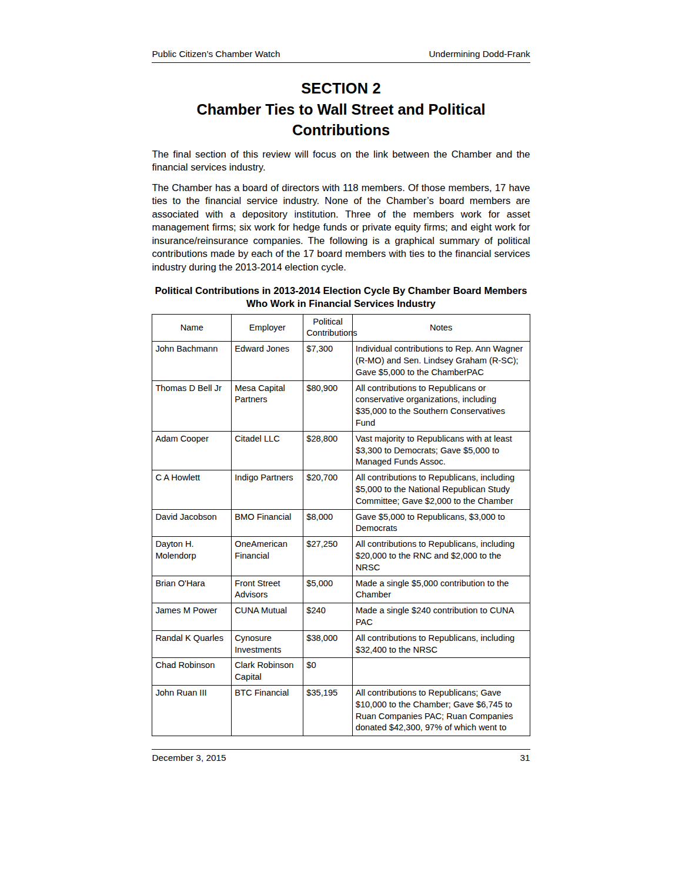Public Citizen’s Chamber Watch Undermining Dodd-Frank
SECTION 2
Chamber Ties to Wall Street and Political Contributions
The final section of this review will focus on the link between the Chamber and the financial services industry.
The Chamber has a board of directors with 118 members. Of those members, 17 have ties to the financial service industry. None of the Chamber’s board members are associated with a depository institution. Three of the members work for asset management firms; six work for hedge funds or private equity firms; and eight work for insurance/reinsurance companies. The following is a graphical summary of political contributions made by each of the 17 board members with ties to the financial services industry during the 2013-2014 election cycle.
Political Contributions in 2013-2014 Election Cycle By Chamber Board Members Who Work in Financial Services Industry
| Name | Employer | Political Contributions | Notes |
| --- | --- | --- | --- |
| John Bachmann | Edward Jones | $7,300 | Individual contributions to Rep. Ann Wagner (R-MO) and Sen. Lindsey Graham (R-SC); Gave $5,000 to the ChamberPAC |
| Thomas D Bell Jr | Mesa Capital Partners | $80,900 | All contributions to Republicans or conservative organizations, including $35,000 to the Southern Conservatives Fund |
| Adam Cooper | Citadel LLC | $28,800 | Vast majority to Republicans with at least $3,300 to Democrats; Gave $5,000 to Managed Funds Assoc. |
| C A Howlett | Indigo Partners | $20,700 | All contributions to Republicans, including $5,000 to the National Republican Study Committee; Gave $2,000 to the Chamber |
| David Jacobson | BMO Financial | $8,000 | Gave $5,000 to Republicans, $3,000 to Democrats |
| Dayton H. Molendorp | OneAmerican Financial | $27,250 | All contributions to Republicans, including $20,000 to the RNC and $2,000 to the NRSC |
| Brian O'Hara | Front Street Advisors | $5,000 | Made a single $5,000 contribution to the Chamber |
| James M Power | CUNA Mutual | $240 | Made a single $240 contribution to CUNA PAC |
| Randal K Quarles | Cynosure Investments | $38,000 | All contributions to Republicans, including $32,400 to the NRSC |
| Chad Robinson | Clark Robinson Capital | $0 | |
| John Ruan III | BTC Financial | $35,195 | All contributions to Republicans; Gave $10,000 to the Chamber; Gave $6,745 to Ruan Companies PAC; Ruan Companies donated $42,300, 97% of which went to |
December 3, 2015 31